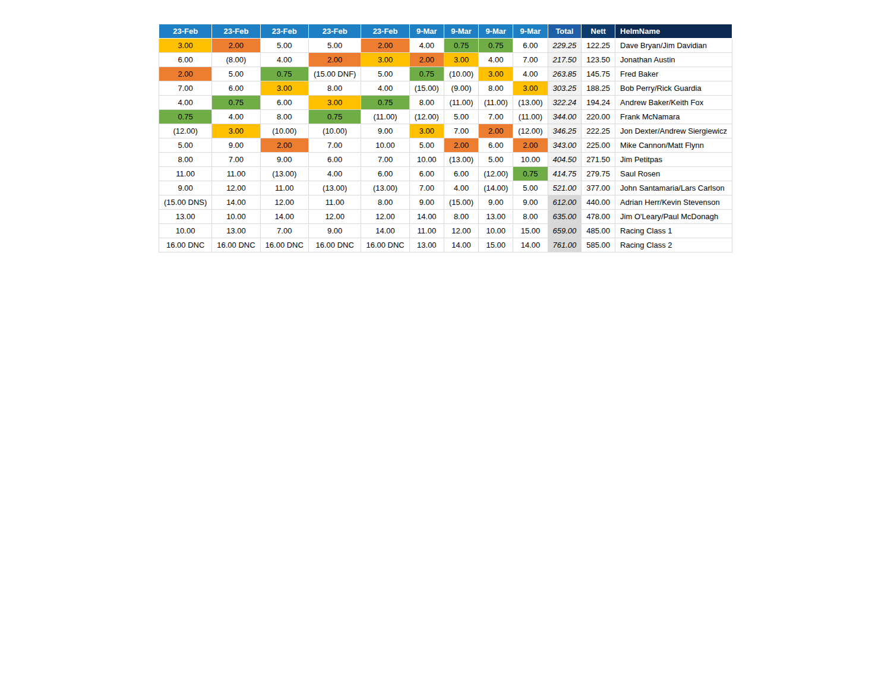| 23-Feb | 23-Feb | 23-Feb | 23-Feb | 23-Feb | 9-Mar | 9-Mar | 9-Mar | 9-Mar | Total | Nett | HelmName |
| --- | --- | --- | --- | --- | --- | --- | --- | --- | --- | --- | --- |
| 3.00 | 2.00 | 5.00 | 5.00 | 2.00 | 4.00 | 0.75 | 0.75 | 6.00 | 229.25 | 122.25 | Dave Bryan/Jim Davidian |
| 6.00 | (8.00) | 4.00 | 2.00 | 3.00 | 2.00 | 3.00 | 4.00 | 7.00 | 217.50 | 123.50 | Jonathan Austin |
| 2.00 | 5.00 | 0.75 | (15.00 DNF) | 5.00 | 0.75 | (10.00) | 3.00 | 4.00 | 263.85 | 145.75 | Fred Baker |
| 7.00 | 6.00 | 3.00 | 8.00 | 4.00 | (15.00) | (9.00) | 8.00 | 3.00 | 303.25 | 188.25 | Bob Perry/Rick Guardia |
| 4.00 | 0.75 | 6.00 | 3.00 | 0.75 | 8.00 | (11.00) | (11.00) | (13.00) | 322.24 | 194.24 | Andrew Baker/Keith Fox |
| 0.75 | 4.00 | 8.00 | 0.75 | (11.00) | (12.00) | 5.00 | 7.00 | (11.00) | 344.00 | 220.00 | Frank McNamara |
| (12.00) | 3.00 | (10.00) | (10.00) | 9.00 | 3.00 | 7.00 | 2.00 | (12.00) | 346.25 | 222.25 | Jon Dexter/Andrew Siergiewicz |
| 5.00 | 9.00 | 2.00 | 7.00 | 10.00 | 5.00 | 2.00 | 6.00 | 2.00 | 343.00 | 225.00 | Mike Cannon/Matt Flynn |
| 8.00 | 7.00 | 9.00 | 6.00 | 7.00 | 10.00 | (13.00) | 5.00 | 10.00 | 404.50 | 271.50 | Jim Petitpas |
| 11.00 | 11.00 | (13.00) | 4.00 | 6.00 | 6.00 | 6.00 | (12.00) | 0.75 | 414.75 | 279.75 | Saul Rosen |
| 9.00 | 12.00 | 11.00 | (13.00) | (13.00) | 7.00 | 4.00 | (14.00) | 5.00 | 521.00 | 377.00 | John Santamaria/Lars Carlson |
| (15.00 DNS) | 14.00 | 12.00 | 11.00 | 8.00 | 9.00 | (15.00) | 9.00 | 9.00 | 612.00 | 440.00 | Adrian Herr/Kevin Stevenson |
| 13.00 | 10.00 | 14.00 | 12.00 | 12.00 | 14.00 | 8.00 | 13.00 | 8.00 | 635.00 | 478.00 | Jim O'Leary/Paul McDonagh |
| 10.00 | 13.00 | 7.00 | 9.00 | 14.00 | 11.00 | 12.00 | 10.00 | 15.00 | 659.00 | 485.00 | Racing Class 1 |
| 16.00 DNC | 16.00 DNC | 16.00 DNC | 16.00 DNC | 16.00 DNC | 13.00 | 14.00 | 15.00 | 14.00 | 761.00 | 585.00 | Racing Class 2 |